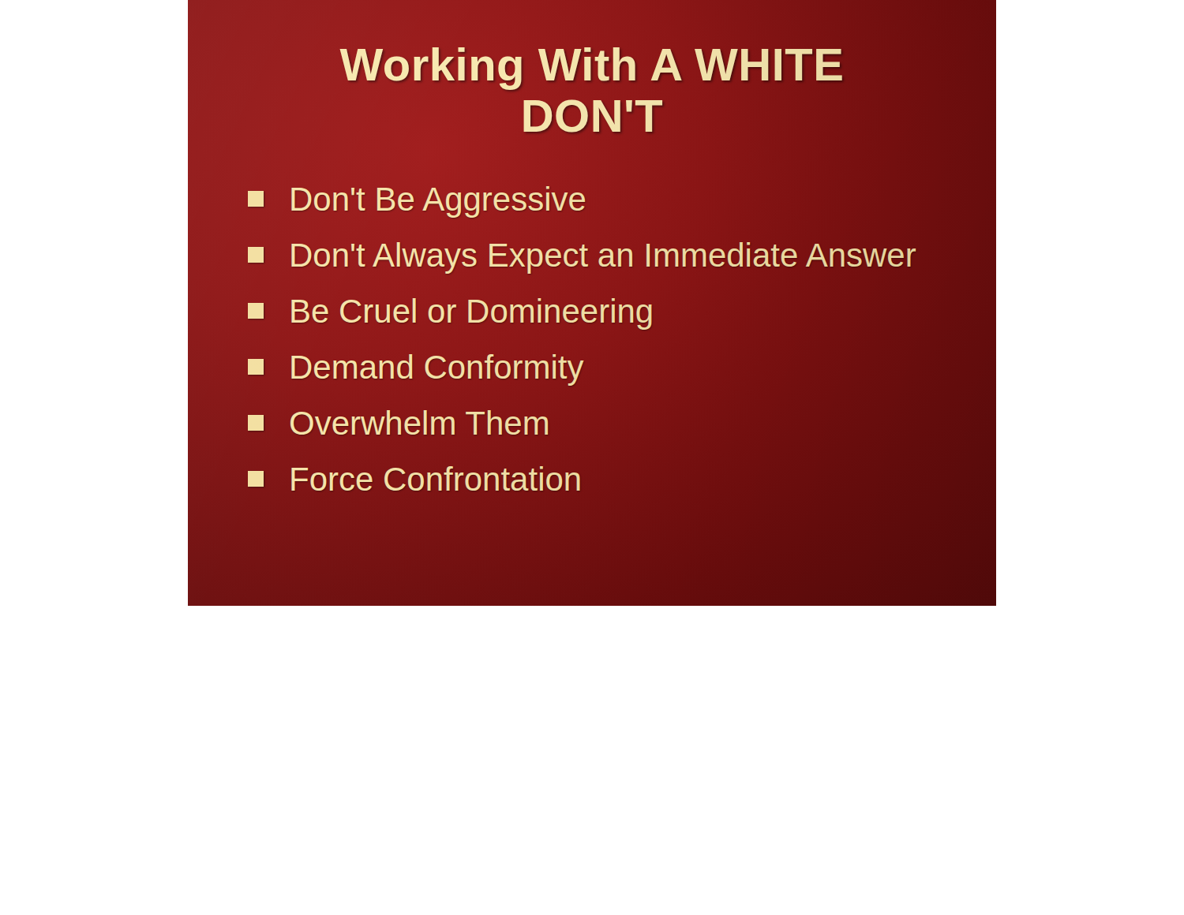Working With A WHITEDON'T
Don't Be Aggressive
Don't Always Expect an Immediate Answer
Be Cruel or Domineering
Demand Conformity
Overwhelm Them
Force Confrontation